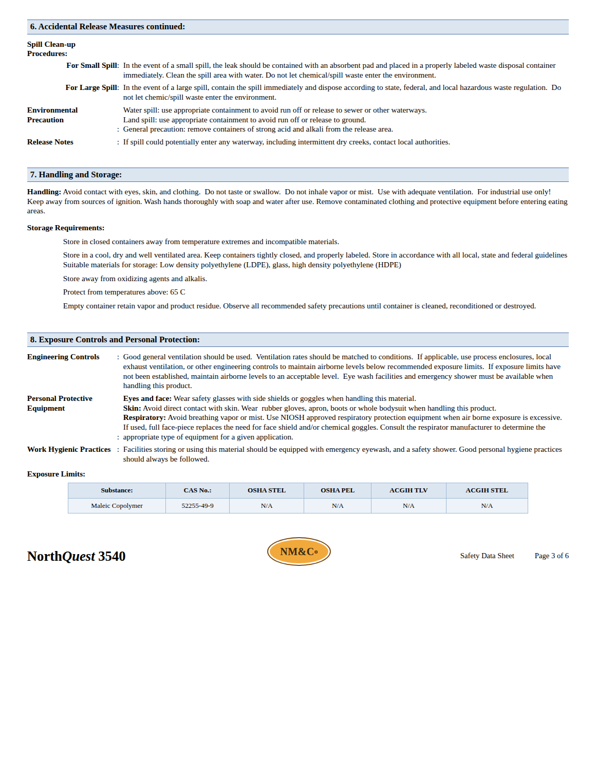6. Accidental Release Measures continued:
Spill Clean-up
Procedures:
| For Small Spill | : | In the event of a small spill, the leak should be contained with an absorbent pad and placed in a properly labeled waste disposal container immediately. Clean the spill area with water. Do not let chemical/spill waste enter the environment. |
| For Large Spill | : | In the event of a large spill, contain the spill immediately and dispose according to state, federal, and local hazardous waste regulation. Do not let chemic/spill waste enter the environment. |
| Environmental Precaution | : | Water spill: use appropriate containment to avoid run off or release to sewer or other waterways. Land spill: use appropriate containment to avoid run off or release to ground. General precaution: remove containers of strong acid and alkali from the release area. |
| Release Notes | : | If spill could potentially enter any waterway, including intermittent dry creeks, contact local authorities. |
7. Handling and Storage:
Handling: Avoid contact with eyes, skin, and clothing. Do not taste or swallow. Do not inhale vapor or mist. Use with adequate ventilation. For industrial use only! Keep away from sources of ignition. Wash hands thoroughly with soap and water after use. Remove contaminated clothing and protective equipment before entering eating areas.
Storage Requirements:
Store in closed containers away from temperature extremes and incompatible materials.
Store in a cool, dry and well ventilated area. Keep containers tightly closed, and properly labeled. Store in accordance with all local, state and federal guidelines Suitable materials for storage: Low density polyethylene (LDPE), glass, high density polyethylene (HDPE)
Store away from oxidizing agents and alkalis.
Protect from temperatures above: 65 C
Empty container retain vapor and product residue. Observe all recommended safety precautions until container is cleaned, reconditioned or destroyed.
8. Exposure Controls and Personal Protection:
| Engineering Controls | : | Good general ventilation should be used. Ventilation rates should be matched to conditions. If applicable, use process enclosures, local exhaust ventilation, or other engineering controls to maintain airborne levels below recommended exposure limits. If exposure limits have not been established, maintain airborne levels to an acceptable level. Eye wash facilities and emergency shower must be available when handling this product. |
| Personal Protective Equipment | : | Eyes and face: Wear safety glasses with side shields or goggles when handling this material. Skin: Avoid direct contact with skin. Wear rubber gloves, apron, boots or whole bodysuit when handling this product. Respiratory: Avoid breathing vapor or mist. Use NIOSH approved respiratory protection equipment when air borne exposure is excessive. If used, full face-piece replaces the need for face shield and/or chemical goggles. Consult the respirator manufacturer to determine the appropriate type of equipment for a given application. |
| Work Hygienic Practices | : | Facilities storing or using this material should be equipped with emergency eyewash, and a safety shower. Good personal hygiene practices should always be followed. |
Exposure Limits:
| Substance: | CAS No.: | OSHA STEL | OSHA PEL | ACGIH TLV | ACGIH STEL |
| --- | --- | --- | --- | --- | --- |
| Maleic Copolymer | 52255-49-9 | N/A | N/A | N/A | N/A |
NorthQuest 3540
NM&Co
Safety Data Sheet Page 3 of 6